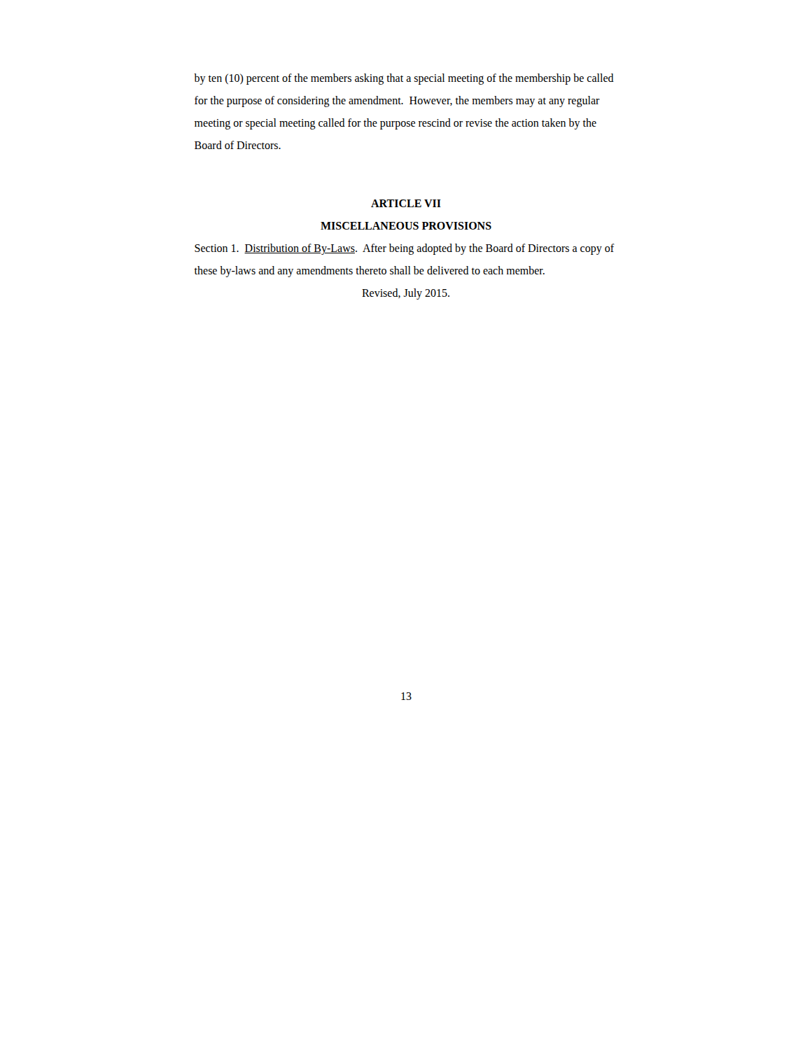by ten (10) percent of the members asking that a special meeting of the membership be called for the purpose of considering the amendment. However, the members may at any regular meeting or special meeting called for the purpose rescind or revise the action taken by the Board of Directors.
ARTICLE VII
MISCELLANEOUS PROVISIONS
Section 1. Distribution of By-Laws. After being adopted by the Board of Directors a copy of these by-laws and any amendments thereto shall be delivered to each member.
Revised, July 2015.
13